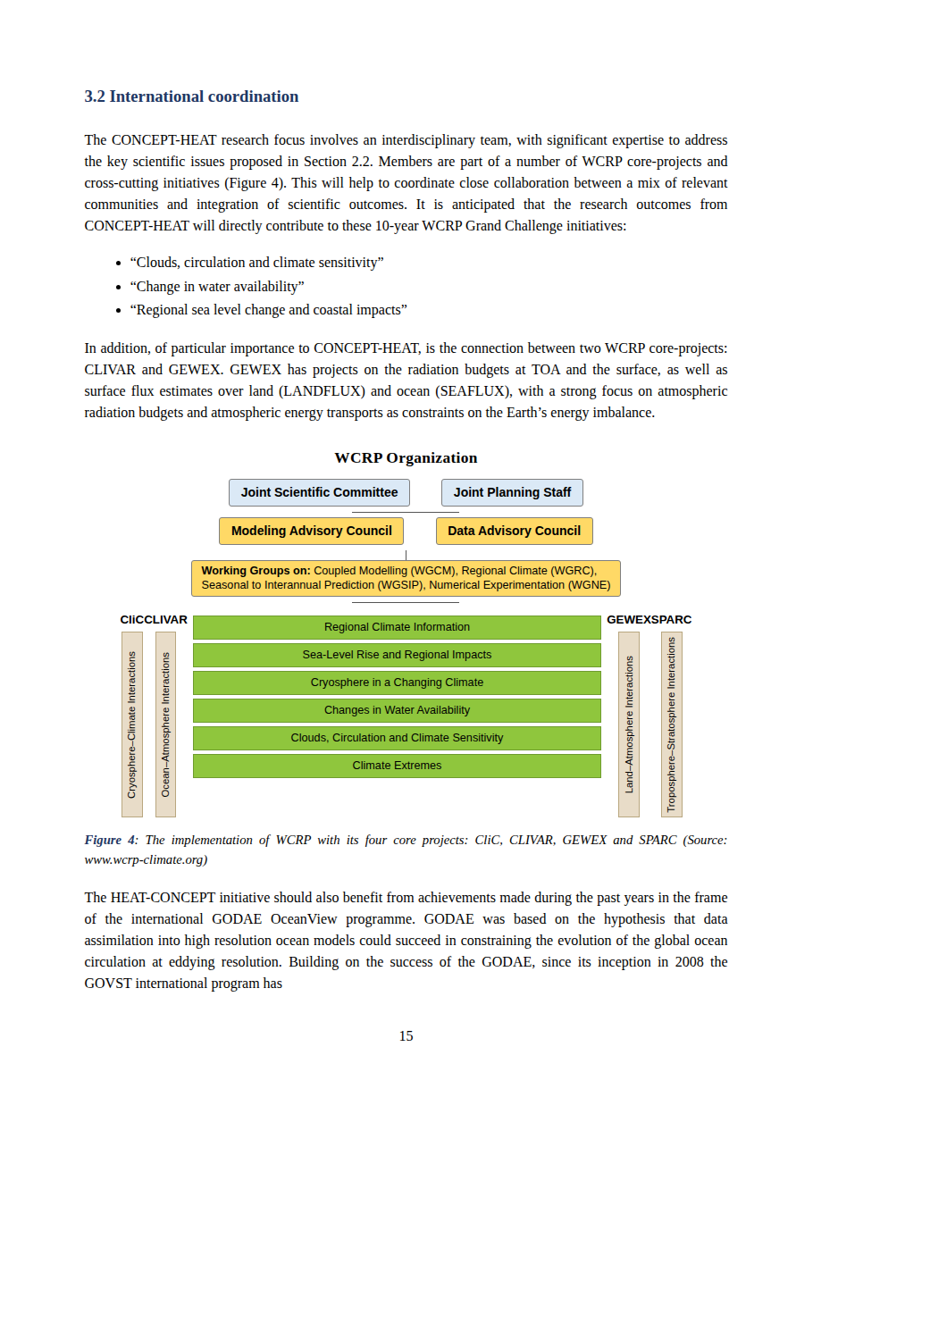3.2 International coordination
The CONCEPT-HEAT research focus involves an interdisciplinary team, with significant expertise to address the key scientific issues proposed in Section 2.2. Members are part of a number of WCRP core-projects and cross-cutting initiatives (Figure 4). This will help to coordinate close collaboration between a mix of relevant communities and integration of scientific outcomes. It is anticipated that the research outcomes from CONCEPT-HEAT will directly contribute to these 10-year WCRP Grand Challenge initiatives:
“Clouds, circulation and climate sensitivity”
“Change in water availability”
“Regional sea level change and coastal impacts”
In addition, of particular importance to CONCEPT-HEAT, is the connection between two WCRP core-projects: CLIVAR and GEWEX. GEWEX has projects on the radiation budgets at TOA and the surface, as well as surface flux estimates over land (LANDFLUX) and ocean (SEAFLUX), with a strong focus on atmospheric radiation budgets and atmospheric energy transports as constraints on the Earth’s energy imbalance.
WCRP Organization
Joint Scientific Committee
Joint Planning Staff
Modeling Advisory Council
Data Advisory Council
Working Groups on: Coupled Modelling (WGCM), Regional Climate (WGRC),
Seasonal to Interannual Prediction (WGSIP), Numerical Experimentation (WGNE)
CliC
Cryosphere–Climate Interactions
CLIVAR
Ocean–Atmosphere Interactions
Regional Climate Information
Sea-Level Rise and Regional Impacts
Cryosphere in a Changing Climate
Changes in Water Availability
Clouds, Circulation and Climate Sensitivity
Climate Extremes
GEWEX
Land–Atmosphere Interactions
SPARC
Troposphere–Stratosphere Interactions
Figure 4: The implementation of WCRP with its four core projects: CliC, CLIVAR, GEWEX and SPARC (Source: www.wcrp-climate.org)
The HEAT-CONCEPT initiative should also benefit from achievements made during the past years in the frame of the international GODAE OceanView programme. GODAE was based on the hypothesis that data assimilation into high resolution ocean models could succeed in constraining the evolution of the global ocean circulation at eddying resolution. Building on the success of the GODAE, since its inception in 2008 the GOVST international program has
15